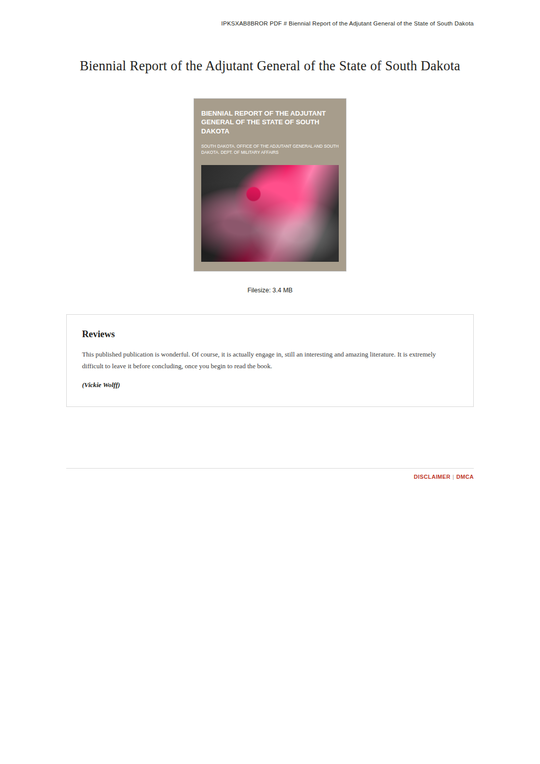IPKSXAB8BROR PDF # Biennial Report of the Adjutant General of the State of South Dakota
Biennial Report of the Adjutant General of the State of South Dakota
Biennial Report of the Adjutant General of the State of South Dakota
South Dakota. Office of the Adjutant General and South Dakota. Dept. of Military Affairs
Filesize: 3.4 MB
Reviews
This published publication is wonderful. Of course, it is actually engage in, still an interesting and amazing literature. It is extremely difficult to leave it before concluding, once you begin to read the book.
(Vickie Wolff)
DISCLAIMER|DMCA